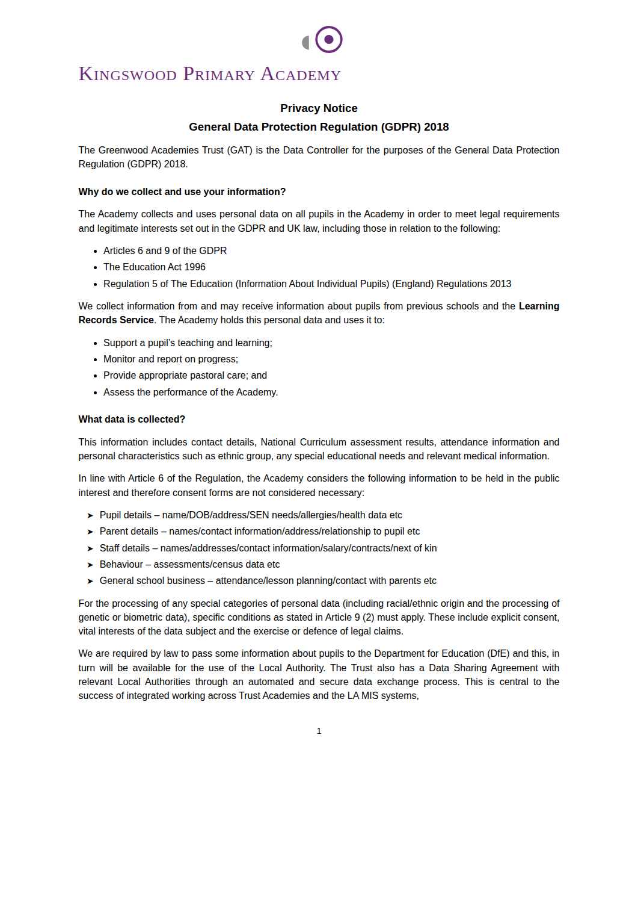◖⦿
Kingswood Primary Academy
Privacy Notice
General Data Protection Regulation (GDPR) 2018
The Greenwood Academies Trust (GAT) is the Data Controller for the purposes of the General Data Protection Regulation (GDPR) 2018.
Why do we collect and use your information?
The Academy collects and uses personal data on all pupils in the Academy in order to meet legal requirements and legitimate interests set out in the GDPR and UK law, including those in relation to the following:
Articles 6 and 9 of the GDPR
The Education Act 1996
Regulation 5 of The Education (Information About Individual Pupils) (England) Regulations 2013
We collect information from and may receive information about pupils from previous schools and the Learning Records Service. The Academy holds this personal data and uses it to:
Support a pupil’s teaching and learning;
Monitor and report on progress;
Provide appropriate pastoral care; and
Assess the performance of the Academy.
What data is collected?
This information includes contact details, National Curriculum assessment results, attendance information and personal characteristics such as ethnic group, any special educational needs and relevant medical information.
In line with Article 6 of the Regulation, the Academy considers the following information to be held in the public interest and therefore consent forms are not considered necessary:
Pupil details – name/DOB/address/SEN needs/allergies/health data etc
Parent details – names/contact information/address/relationship to pupil etc
Staff details – names/addresses/contact information/salary/contracts/next of kin
Behaviour – assessments/census data etc
General school business – attendance/lesson planning/contact with parents etc
For the processing of any special categories of personal data (including racial/ethnic origin and the processing of genetic or biometric data), specific conditions as stated in Article 9 (2) must apply. These include explicit consent, vital interests of the data subject and the exercise or defence of legal claims.
We are required by law to pass some information about pupils to the Department for Education (DfE) and this, in turn will be available for the use of the Local Authority. The Trust also has a Data Sharing Agreement with relevant Local Authorities through an automated and secure data exchange process. This is central to the success of integrated working across Trust Academies and the LA MIS systems,
1